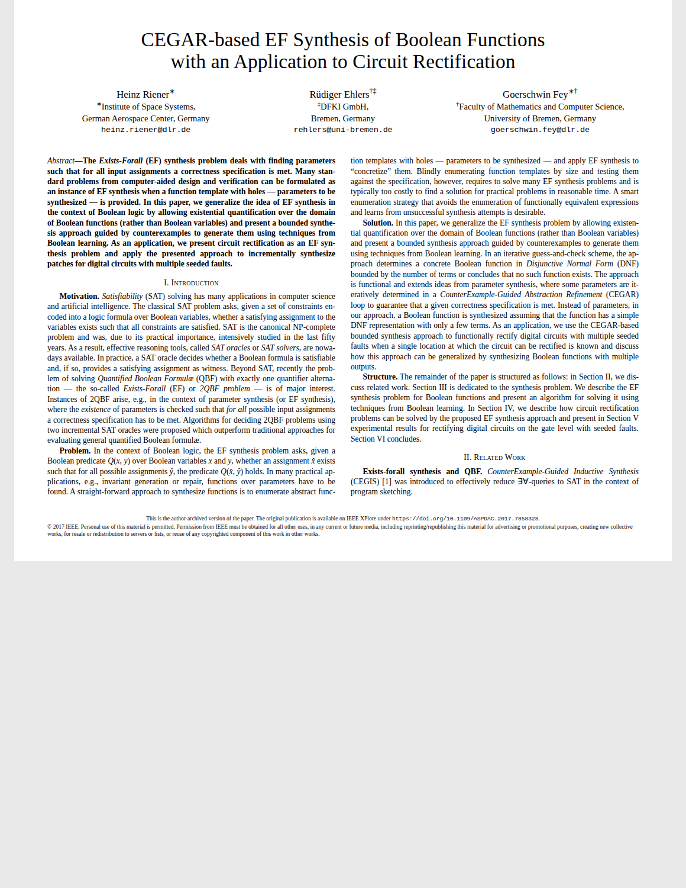CEGAR-based EF Synthesis of Boolean Functions
with an Application to Circuit Rectification
Heinz Riener∗
∗Institute of Space Systems,
German Aerospace Center, Germany
heinz.riener@dlr.de
Rüdiger Ehlers†‡
‡DFKI GmbH,
Bremen, Germany
rehlers@uni-bremen.de
Goerschwin Fey∗†
†Faculty of Mathematics and Computer Science,
University of Bremen, Germany
goerschwin.fey@dlr.de
Abstract—The Exists-Forall (EF) synthesis problem deals with finding parameters such that for all input assignments a correctness specification is met. Many standard problems from computer-aided design and verification can be formulated as an instance of EF synthesis when a function template with holes — parameters to be synthesized — is provided. In this paper, we generalize the idea of EF synthesis in the context of Boolean logic by allowing existential quantification over the domain of Boolean functions (rather than Boolean variables) and present a bounded synthesis approach guided by counterexamples to generate them using techniques from Boolean learning. As an application, we present circuit rectification as an EF synthesis problem and apply the presented approach to incrementally synthesize patches for digital circuits with multiple seeded faults.
I. Introduction
Motivation. Satisfiability (SAT) solving has many applications in computer science and artificial intelligence. The classical SAT problem asks, given a set of constraints encoded into a logic formula over Boolean variables, whether a satisfying assignment to the variables exists such that all constraints are satisfied. SAT is the canonical NP-complete problem and was, due to its practical importance, intensively studied in the last fifty years. As a result, effective reasoning tools, called SAT oracles or SAT solvers, are nowadays available. In practice, a SAT oracle decides whether a Boolean formula is satisfiable and, if so, provides a satisfying assignment as witness. Beyond SAT, recently the problem of solving Quantified Boolean Formulæ (QBF) with exactly one quantifier alternation — the so-called Exists-Forall (EF) or 2QBF problem — is of major interest. Instances of 2QBF arise, e.g., in the context of parameter synthesis (or EF synthesis), where the existence of parameters is checked such that for all possible input assignments a correctness specification has to be met. Algorithms for deciding 2QBF problems using two incremental SAT oracles were proposed which outperform traditional approaches for evaluating general quantified Boolean formulæ.
Problem. In the context of Boolean logic, the EF synthesis problem asks, given a Boolean predicate Q(x, y) over Boolean variables x and y, whether an assignment x̂ exists such that for all possible assignments ŷ, the predicate Q(x̂, ŷ) holds. In many practical applications, e.g., invariant generation or repair, functions over parameters have to be found. A straight-forward approach to synthesize functions is to enumerate abstract function templates with holes — parameters to be synthesized — and apply EF synthesis to “concretize” them. Blindly enumerating function templates by size and testing them against the specification, however, requires to solve many EF synthesis problems and is typically too costly to find a solution for practical problems in reasonable time. A smart enumeration strategy that avoids the enumeration of functionally equivalent expressions and learns from unsuccessful synthesis attempts is desirable.
Solution. In this paper, we generalize the EF synthesis problem by allowing existential quantification over the domain of Boolean functions (rather than Boolean variables) and present a bounded synthesis approach guided by counterexamples to generate them using techniques from Boolean learning. In an iterative guess-and-check scheme, the approach determines a concrete Boolean function in Disjunctive Normal Form (DNF) bounded by the number of terms or concludes that no such function exists. The approach is functional and extends ideas from parameter synthesis, where some parameters are iteratively determined in a CounterExample-Guided Abstraction Refinement (CEGAR) loop to guarantee that a given correctness specification is met. Instead of parameters, in our approach, a Boolean function is synthesized assuming that the function has a simple DNF representation with only a few terms. As an application, we use the CEGAR-based bounded synthesis approach to functionally rectify digital circuits with multiple seeded faults when a single location at which the circuit can be rectified is known and discuss how this approach can be generalized by synthesizing Boolean functions with multiple outputs.
Structure. The remainder of the paper is structured as follows: in Section II, we discuss related work. Section III is dedicated to the synthesis problem. We describe the EF synthesis problem for Boolean functions and present an algorithm for solving it using techniques from Boolean learning. In Section IV, we describe how circuit rectification problems can be solved by the proposed EF synthesis approach and present in Section V experimental results for rectifying digital circuits on the gate level with seeded faults. Section VI concludes.
II. Related Work
Exists-forall synthesis and QBF. CounterExample-Guided Inductive Synthesis (CEGIS) [1] was introduced to effectively reduce ∃∀-queries to SAT in the context of program sketching.
This is the author-archived version of the paper. The original publication is available on IEEE XPlore under https://doi.org/10.1109/ASPDAC.2017.7858328.
© 2017 IEEE. Personal use of this material is permitted. Permission from IEEE must be obtained for all other uses, in any current or future media, including reprinting/republishing this material for advertising or promotional purposes, creating new collective works, for resale or redistribution to servers or lists, or reuse of any copyrighted component of this work in other works.